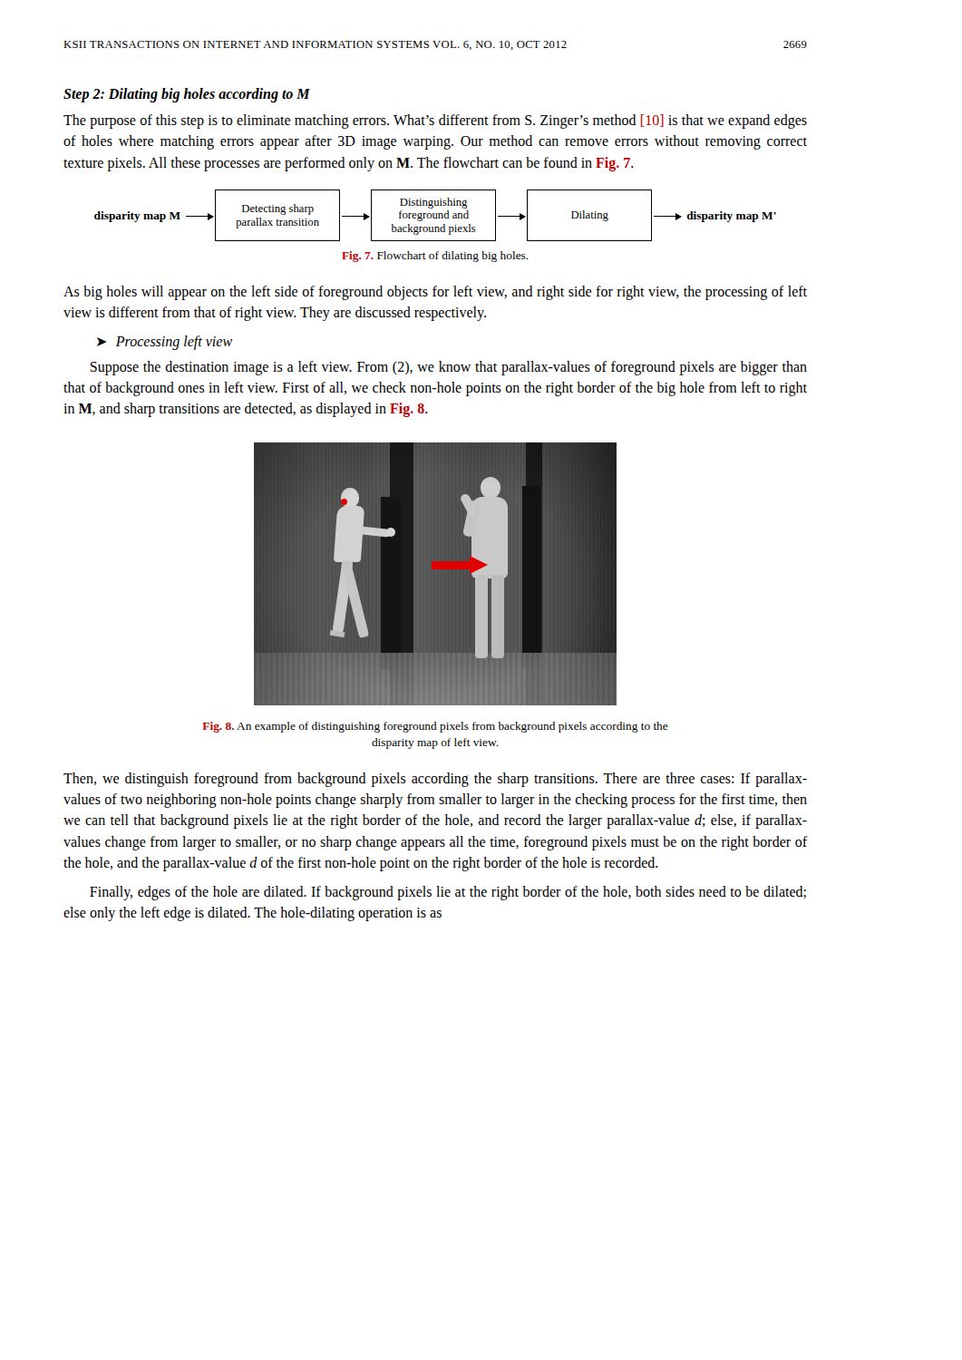KSII Transactions on Internet and Information Systems Vol. 6, No. 10, Oct 2012 2669
Step 2: Dilating big holes according to M
The purpose of this step is to eliminate matching errors. What’s different from S. Zinger’s method [10] is that we expand edges of holes where matching errors appear after 3D image warping. Our method can remove errors without removing correct texture pixels. All these processes are performed only on M. The flowchart can be found in Fig. 7.
| disparity map M | | Detecting sharp parallax transition | | Distinguishing foreground and background piexls | | Dilating | | disparity map M' |
Fig. 7. Flowchart of dilating big holes.
As big holes will appear on the left side of foreground objects for left view, and right side for right view, the processing of left view is different from that of right view. They are discussed respectively.
➤Processing left view
Suppose the destination image is a left view. From (2), we know that parallax-values of foreground pixels are bigger than that of background ones in left view. First of all, we check non-hole points on the right border of the big hole from left to right in M, and sharp transitions are detected, as displayed in Fig. 8.
Fig. 8. An example of distinguishing foreground pixels from background pixels according to the
disparity map of left view.
Then, we distinguish foreground from background pixels according the sharp transitions. There are three cases: If parallax-values of two neighboring non-hole points change sharply from smaller to larger in the checking process for the first time, then we can tell that background pixels lie at the right border of the hole, and record the larger parallax-value d; else, if parallax-values change from larger to smaller, or no sharp change appears all the time, foreground pixels must be on the right border of the hole, and the parallax-value d of the first non-hole point on the right border of the hole is recorded.
Finally, edges of the hole are dilated. If background pixels lie at the right border of the hole, both sides need to be dilated; else only the left edge is dilated. The hole-dilating operation is as